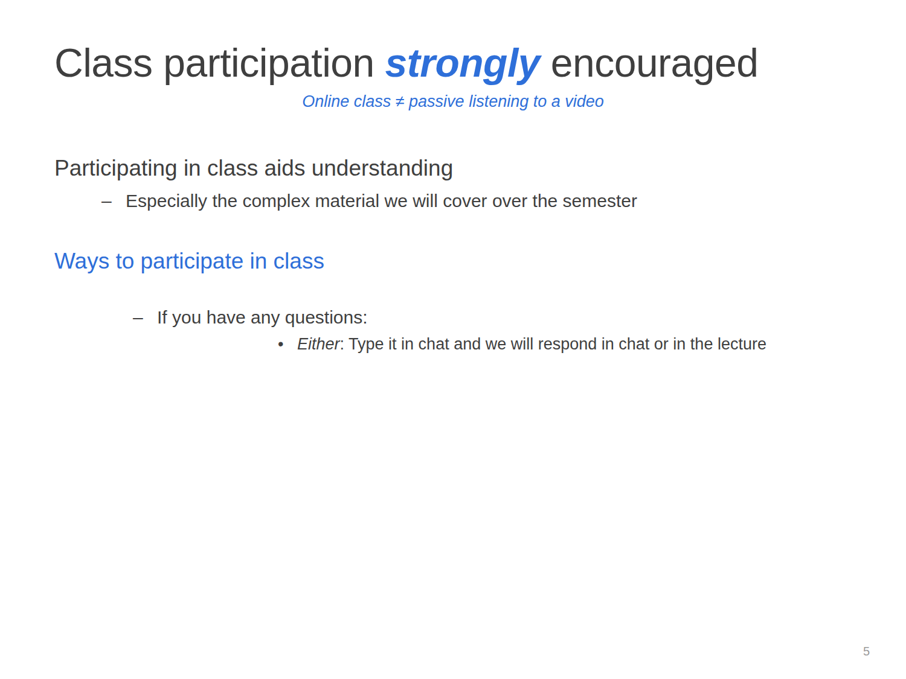Class participation strongly encouraged
Online class ≠ passive listening to a video
Participating in class aids understanding
Especially the complex material we will cover over the semester
Ways to participate in class
If you have any questions:
Either: Type it in chat and we will respond in chat or in the lecture
5